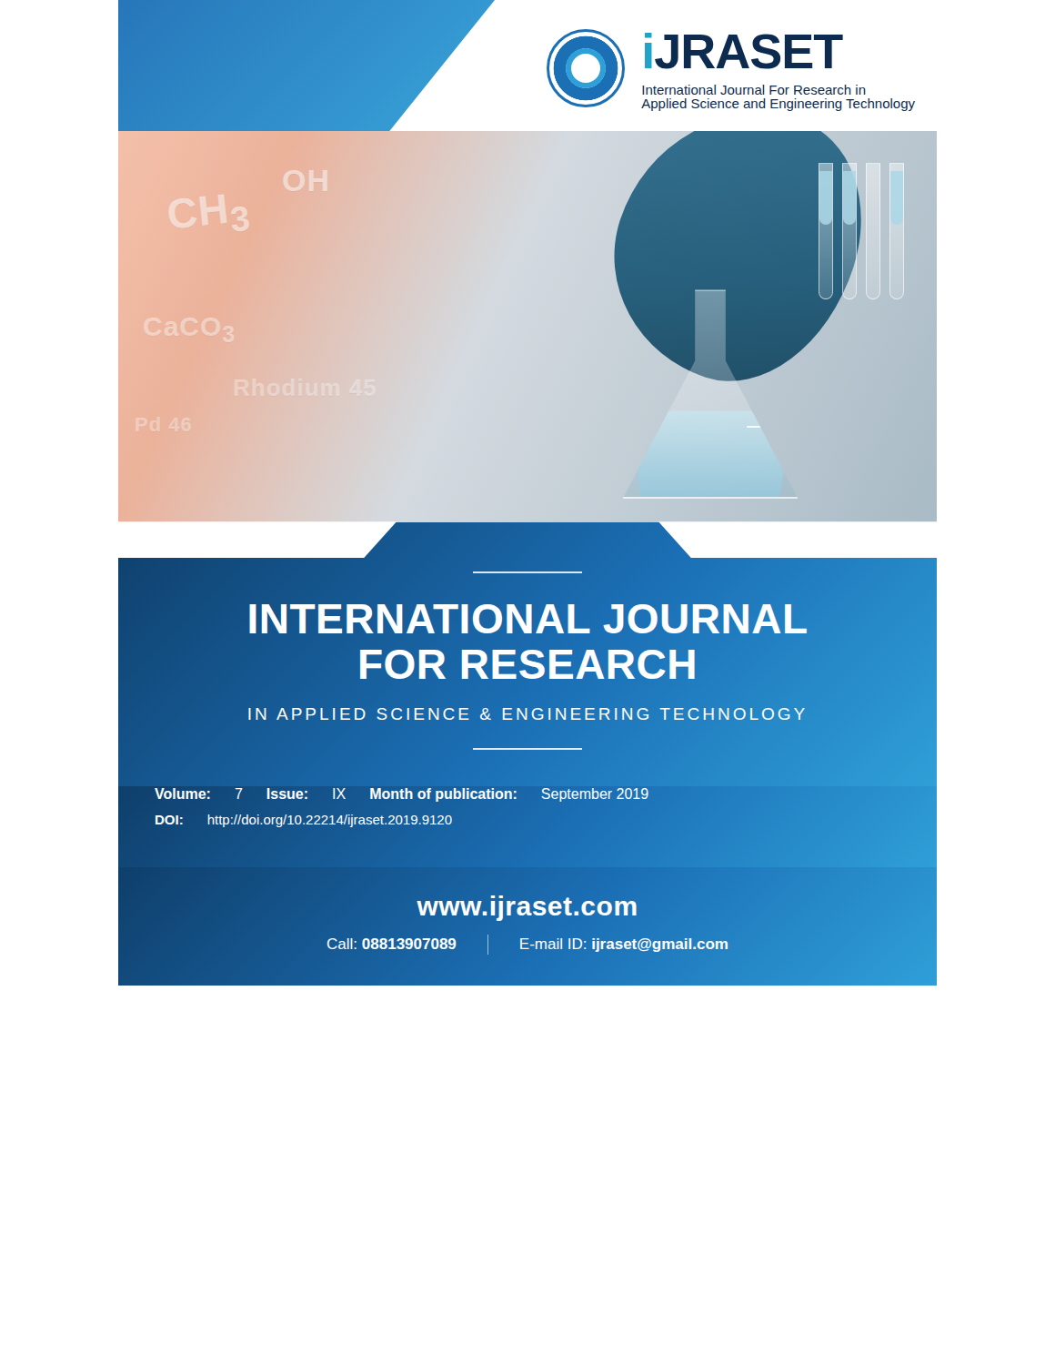i JRASET
International Journal For Research in Applied Science and Engineering Technology
CH3 OH CaCO3 Rhodium 45 Pd 46
100
50
INTERNATIONAL JOURNAL
FOR RESEARCH
In Applied Science & Engineering Technology
Volume: 7 Issue: IX Month of publication: September 2019
DOI: http://doi.org/10.22214/ijraset.2019.9120
www.ijraset.com
Call: 08813907089 E-mail ID: ijraset@gmail.com